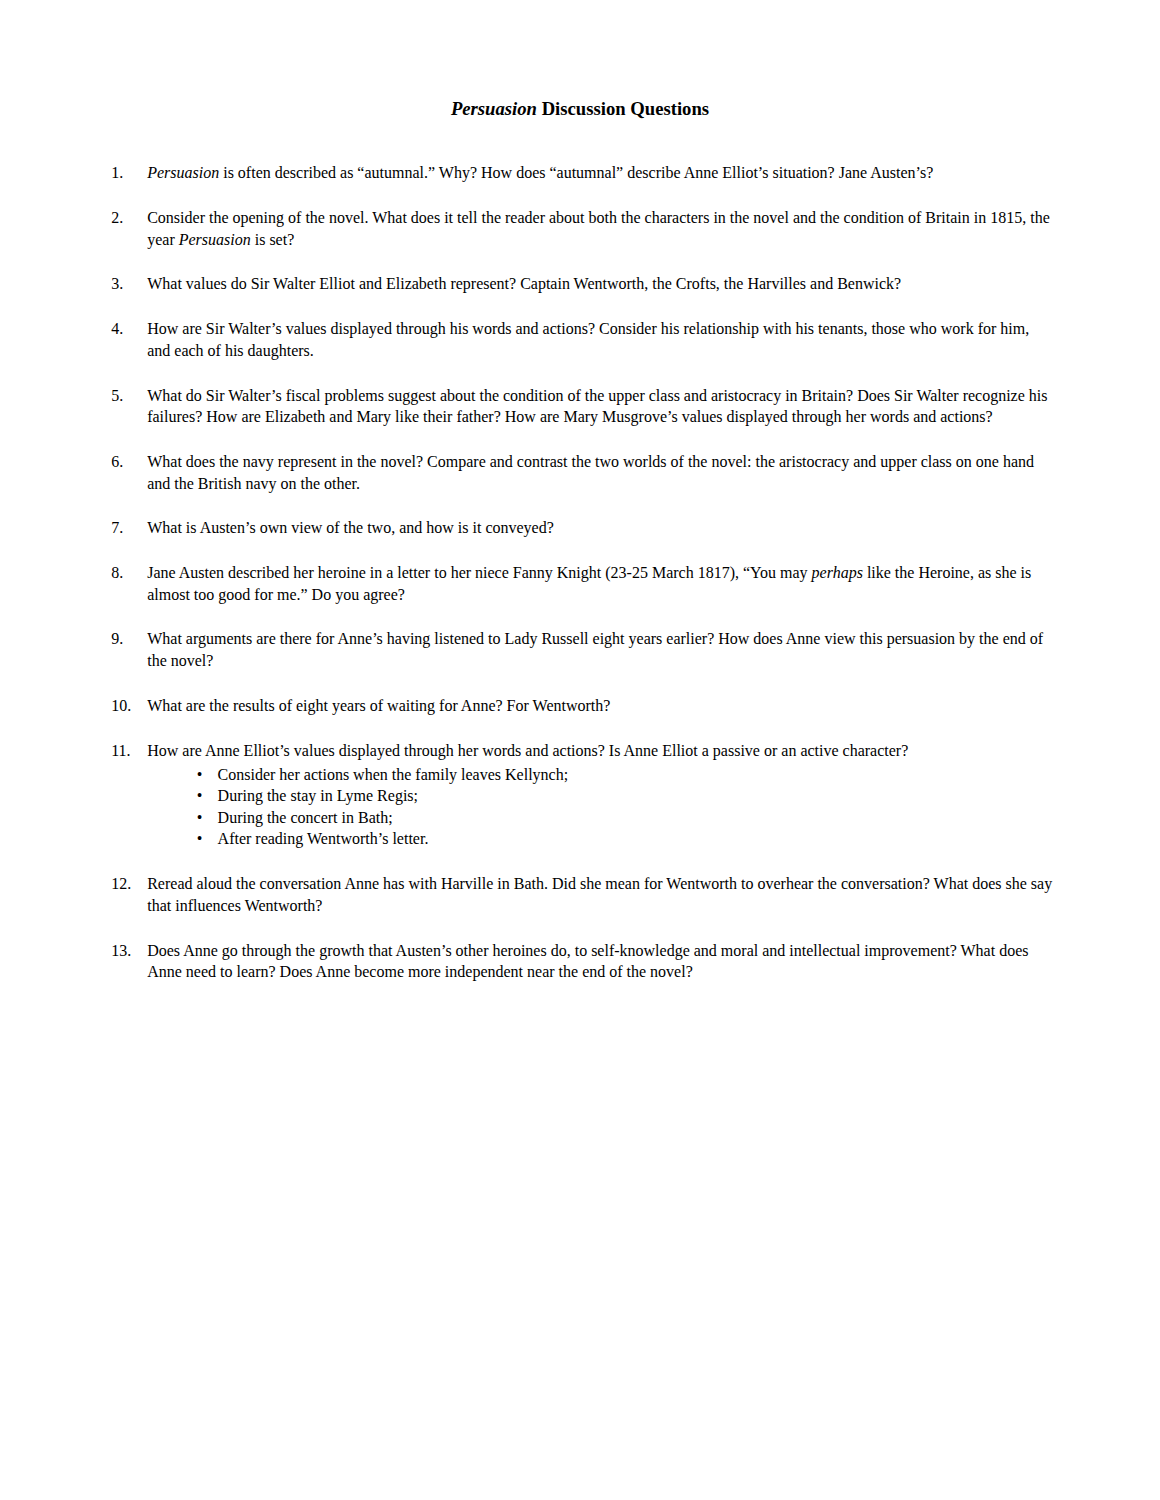Persuasion Discussion Questions
Persuasion is often described as “autumnal.” Why? How does “autumnal” describe Anne Elliot’s situation? Jane Austen’s?
Consider the opening of the novel. What does it tell the reader about both the characters in the novel and the condition of Britain in 1815, the year Persuasion is set?
What values do Sir Walter Elliot and Elizabeth represent? Captain Wentworth, the Crofts, the Harvilles and Benwick?
How are Sir Walter’s values displayed through his words and actions? Consider his relationship with his tenants, those who work for him, and each of his daughters.
What do Sir Walter’s fiscal problems suggest about the condition of the upper class and aristocracy in Britain? Does Sir Walter recognize his failures? How are Elizabeth and Mary like their father? How are Mary Musgrove’s values displayed through her words and actions?
What does the navy represent in the novel? Compare and contrast the two worlds of the novel: the aristocracy and upper class on one hand and the British navy on the other.
What is Austen’s own view of the two, and how is it conveyed?
Jane Austen described her heroine in a letter to her niece Fanny Knight (23-25 March 1817), “You may perhaps like the Heroine, as she is almost too good for me.” Do you agree?
What arguments are there for Anne’s having listened to Lady Russell eight years earlier? How does Anne view this persuasion by the end of the novel?
What are the results of eight years of waiting for Anne? For Wentworth?
How are Anne Elliot’s values displayed through her words and actions? Is Anne Elliot a passive or an active character?
Consider her actions when the family leaves Kellynch;
During the stay in Lyme Regis;
During the concert in Bath;
After reading Wentworth’s letter.
Reread aloud the conversation Anne has with Harville in Bath. Did she mean for Wentworth to overhear the conversation? What does she say that influences Wentworth?
Does Anne go through the growth that Austen’s other heroines do, to self-knowledge and moral and intellectual improvement? What does Anne need to learn? Does Anne become more independent near the end of the novel?